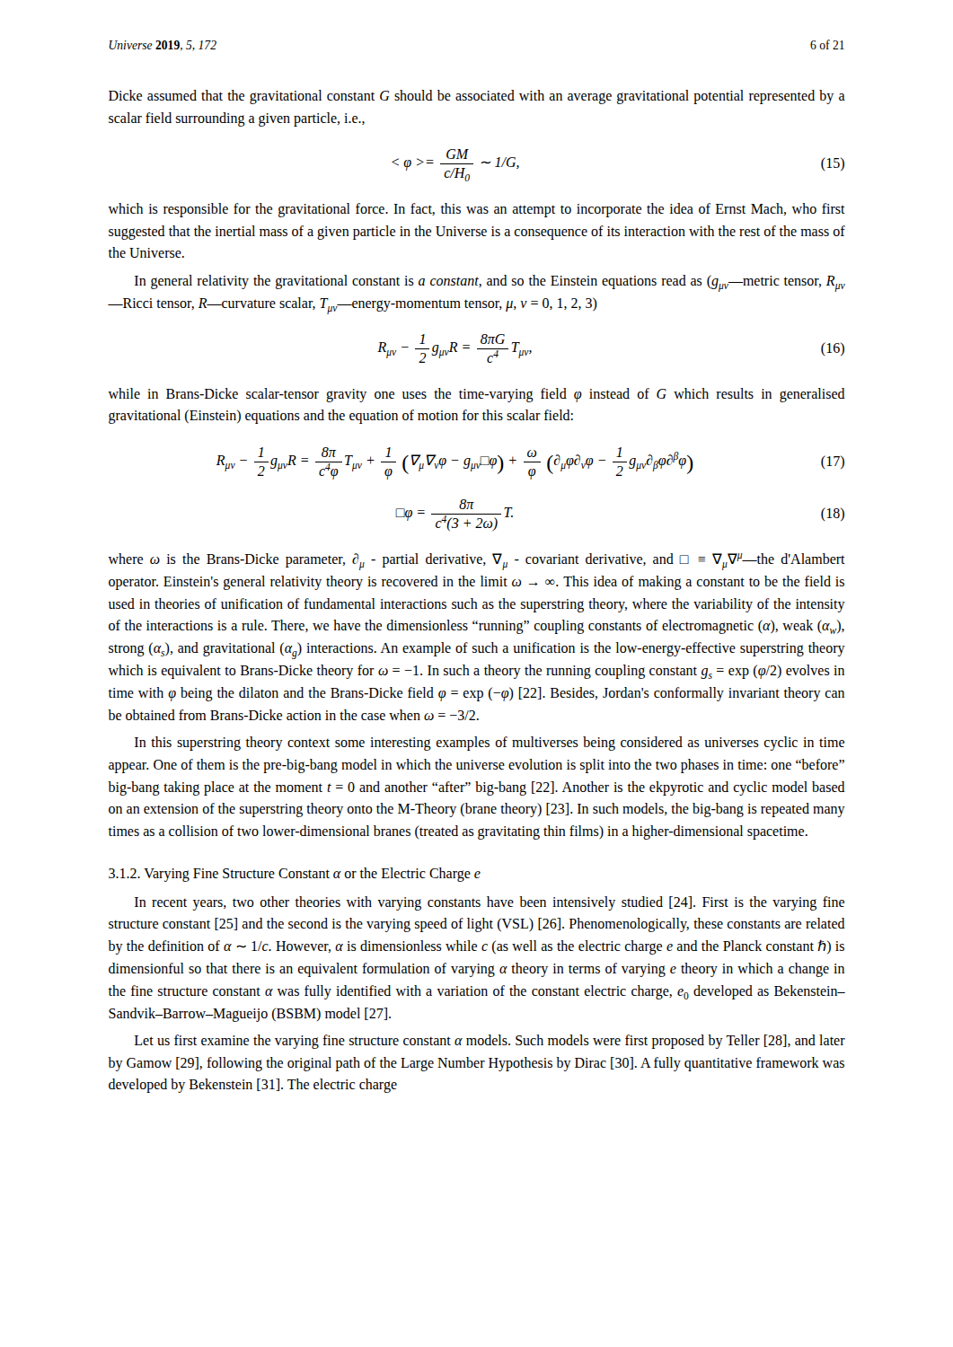Universe 2019, 5, 172
6 of 21
Dicke assumed that the gravitational constant G should be associated with an average gravitational potential represented by a scalar field surrounding a given particle, i.e.,
< φ >= GM c/H0 ∼ 1/G,
(15)
which is responsible for the gravitational force. In fact, this was an attempt to incorporate the idea of Ernst Mach, who first suggested that the inertial mass of a given particle in the Universe is a consequence of its interaction with the rest of the mass of the Universe.
In general relativity the gravitational constant is a constant, and so the Einstein equations read as (gμν—metric tensor, Rμν—Ricci tensor, R—curvature scalar, Tμν—energy-momentum tensor, μ, ν = 0, 1, 2, 3)
Rμν − 12 gμνR = 8πG c4 Tμν,
(16)
while in Brans-Dicke scalar-tensor gravity one uses the time-varying field φ instead of G which results in generalised gravitational (Einstein) equations and the equation of motion for this scalar field:
Rμν − 12 gμνR = 8π c4φ Tμν + 1 φ (∇μ∇νφ − gμν□φ) + ωφ (∂μφ∂νφ − 12 gμν∂βφ∂βφ)
(17)
□φ = 8π c4(3 + 2ω) T.
(18)
where ω is the Brans-Dicke parameter, ∂μ - partial derivative, ∇μ - covariant derivative, and □ ≡ ∇μ∇μ—the d'Alambert operator. Einstein's general relativity theory is recovered in the limit ω → ∞. This idea of making a constant to be the field is used in theories of unification of fundamental interactions such as the superstring theory, where the variability of the intensity of the interactions is a rule. There, we have the dimensionless “running” coupling constants of electromagnetic (α), weak (αw), strong (αs), and gravitational (αg) interactions. An example of such a unification is the low-energy-effective superstring theory which is equivalent to Brans-Dicke theory for ω = −1. In such a theory the running coupling constant gs = exp (φ/2) evolves in time with φ being the dilaton and the Brans-Dicke field φ = exp (−φ) [22]. Besides, Jordan's conformally invariant theory can be obtained from Brans-Dicke action in the case when ω = −3/2.
In this superstring theory context some interesting examples of multiverses being considered as universes cyclic in time appear. One of them is the pre-big-bang model in which the universe evolution is split into the two phases in time: one “before” big-bang taking place at the moment t = 0 and another “after” big-bang [22]. Another is the ekpyrotic and cyclic model based on an extension of the superstring theory onto the M-Theory (brane theory) [23]. In such models, the big-bang is repeated many times as a collision of two lower-dimensional branes (treated as gravitating thin films) in a higher-dimensional spacetime.
3.1.2. Varying Fine Structure Constant α or the Electric Charge e
In recent years, two other theories with varying constants have been intensively studied [24]. First is the varying fine structure constant [25] and the second is the varying speed of light (VSL) [26]. Phenomenologically, these constants are related by the definition of α ∼ 1/c. However, α is dimensionless while c (as well as the electric charge e and the Planck constant ℏ) is dimensionful so that there is an equivalent formulation of varying α theory in terms of varying e theory in which a change in the fine structure constant α was fully identified with a variation of the constant electric charge, e0 developed as Bekenstein–Sandvik–Barrow–Magueijo (BSBM) model [27].
Let us first examine the varying fine structure constant α models. Such models were first proposed by Teller [28], and later by Gamow [29], following the original path of the Large Number Hypothesis by Dirac [30]. A fully quantitative framework was developed by Bekenstein [31]. The electric charge